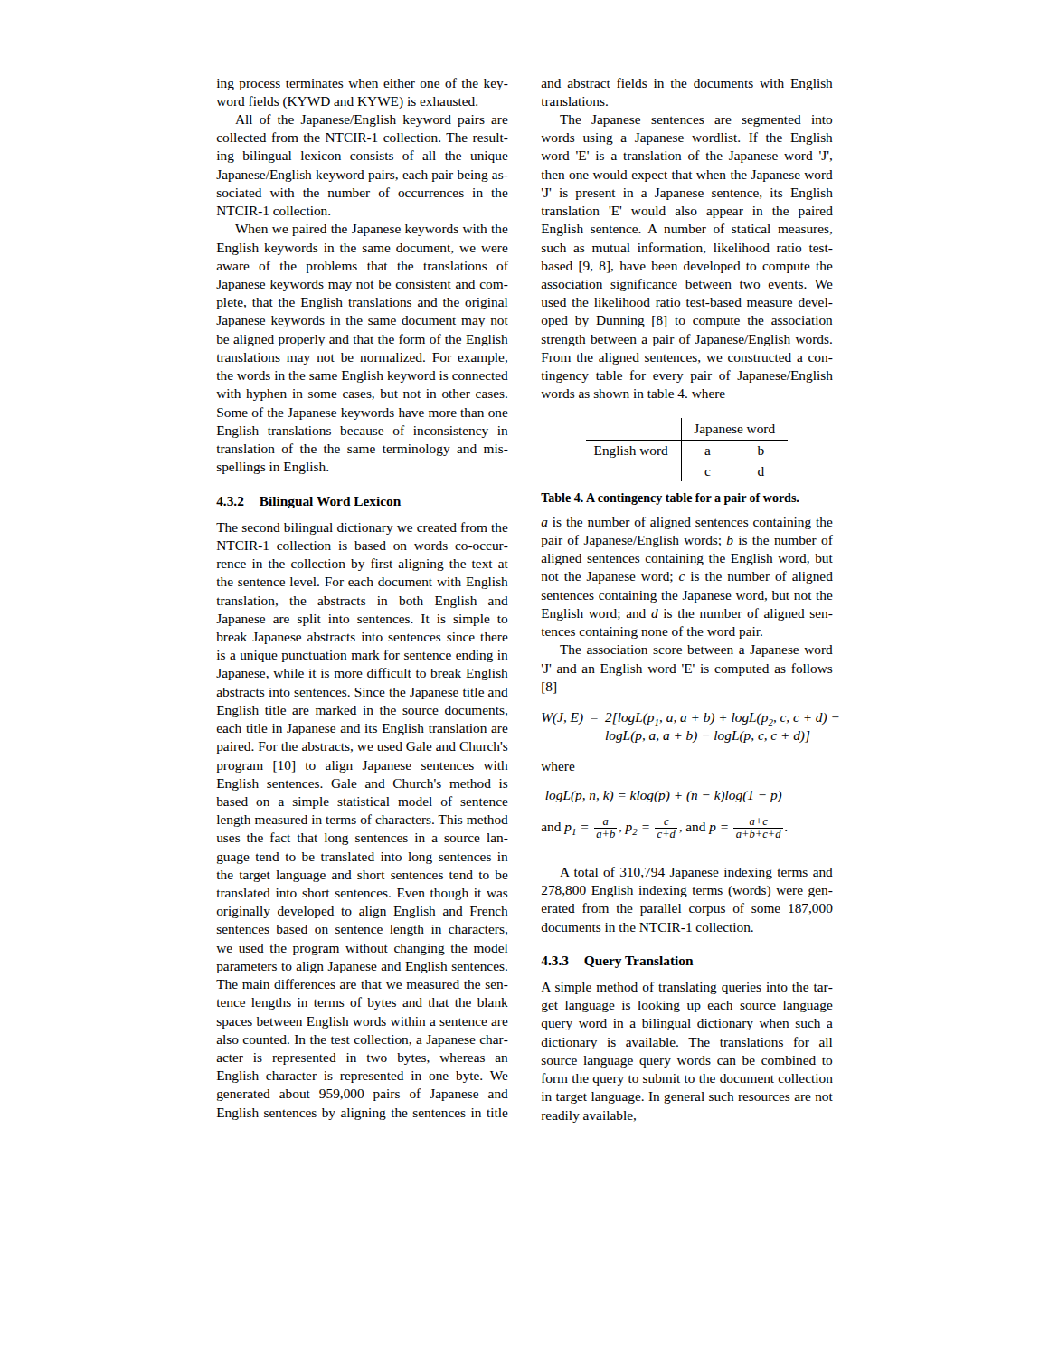ing process terminates when either one of the keyword fields (KYWD and KYWE) is exhausted.
All of the Japanese/English keyword pairs are collected from the NTCIR-1 collection. The resulting bilingual lexicon consists of all the unique Japanese/English keyword pairs, each pair being associated with the number of occurrences in the NTCIR-1 collection.
When we paired the Japanese keywords with the English keywords in the same document, we were aware of the problems that the translations of Japanese keywords may not be consistent and complete, that the English translations and the original Japanese keywords in the same document may not be aligned properly and that the form of the English translations may not be normalized. For example, the words in the same English keyword is connected with hyphen in some cases, but not in other cases. Some of the Japanese keywords have more than one English translations because of inconsistency in translation of the the same terminology and misspellings in English.
4.3.2 Bilingual Word Lexicon
The second bilingual dictionary we created from the NTCIR-1 collection is based on words co-occurrence in the collection by first aligning the text at the sentence level. For each document with English translation, the abstracts in both English and Japanese are split into sentences. It is simple to break Japanese abstracts into sentences since there is a unique punctuation mark for sentence ending in Japanese, while it is more difficult to break English abstracts into sentences. Since the Japanese title and English title are marked in the source documents, each title in Japanese and its English translation are paired. For the abstracts, we used Gale and Church's program [10] to align Japanese sentences with English sentences. Gale and Church's method is based on a simple statistical model of sentence length measured in terms of characters. This method uses the fact that long sentences in a source language tend to be translated into long sentences in the target language and short sentences tend to be translated into short sentences. Even though it was originally developed to align English and French sentences based on sentence length in characters, we used the program without changing the model parameters to align Japanese and English sentences. The main differences are that we measured the sentence lengths in terms of bytes and that the blank spaces between English words within a sentence are also counted. In the test collection, a Japanese character is represented in two bytes, whereas an English character is represented in one byte. We generated about 959,000 pairs of Japanese and English sentences by aligning the sentences in title and abstract fields in the documents with English translations.
The Japanese sentences are segmented into words using a Japanese wordlist. If the English word 'E' is a translation of the Japanese word 'J', then one would expect that when the Japanese word 'J' is present in a Japanese sentence, its English translation 'E' would also appear in the paired English sentence. A number of statical measures, such as mutual information, likelihood ratio test-based [9, 8], have been developed to compute the association significance between two events. We used the likelihood ratio test-based measure developed by Dunning [8] to compute the association strength between a pair of Japanese/English words. From the aligned sentences, we constructed a contingency table for every pair of Japanese/English words as shown in table 4. where
| | Japanese word |
| English word | a | b |
| | c | d |
Table 4. A contingency table for a pair of words.
a is the number of aligned sentences containing the pair of Japanese/English words; b is the number of aligned sentences containing the English word, but not the Japanese word; c is the number of aligned sentences containing the Japanese word, but not the English word; and d is the number of aligned sentences containing none of the word pair.
The association score between a Japanese word 'J' and an English word 'E' is computed as follows [8]
W(J, E)
=
2[logL(p1, a, a + b) + logL(p2, c, c + d) −
logL(p, a, a + b) − logL(p, c, c + d)]
where
logL(p, n, k) = klog(p) + (n − k)log(1 − p)
and p1 = aa+b, p2 = cc+d, and p = a+c a+b+c+d.
A total of 310,794 Japanese indexing terms and 278,800 English indexing terms (words) were generated from the parallel corpus of some 187,000 documents in the NTCIR-1 collection.
4.3.3 Query Translation
A simple method of translating queries into the target language is looking up each source language query word in a bilingual dictionary when such a dictionary is available. The translations for all source language query words can be combined to form the query to submit to the document collection in target language. In general such resources are not readily available,